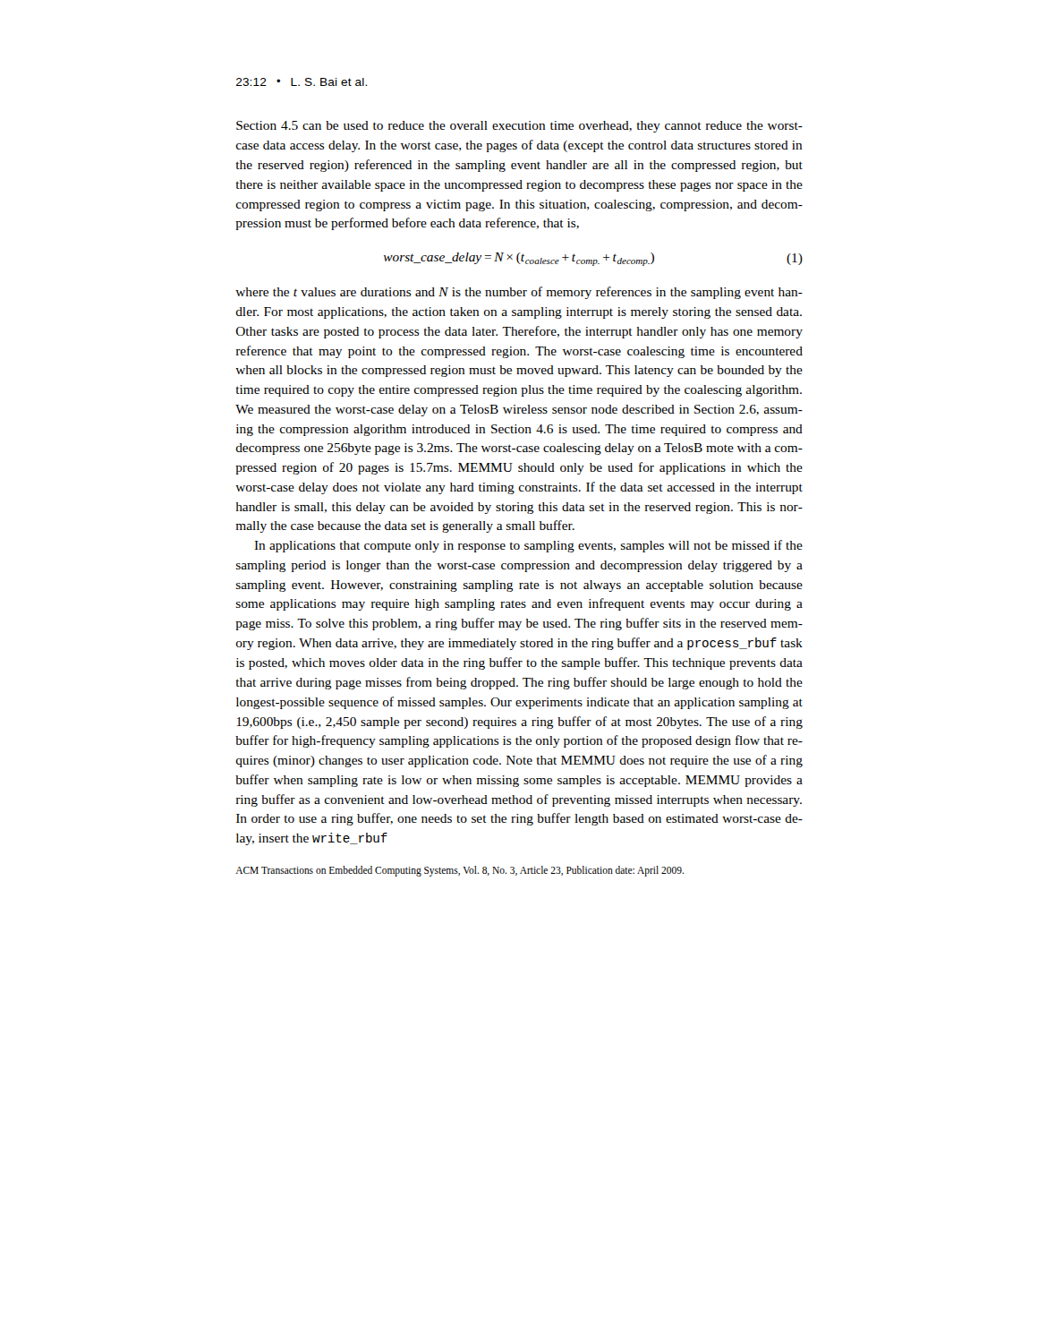23:12•L. S. Bai et al.
Section 4.5 can be used to reduce the overall execution time overhead, they cannot reduce the worst-case data access delay. In the worst case, the pages of data (except the control data structures stored in the reserved region) referenced in the sampling event handler are all in the compressed region, but there is neither available space in the uncompressed region to decompress these pages nor space in the compressed region to compress a victim page. In this situation, coalescing, compression, and decompression must be performed before each data reference, that is,
worst_case_delay=N×(tcoalesce+tcomp.+tdecomp.) (1)
where the t values are durations and N is the number of memory references in the sampling event handler. For most applications, the action taken on a sampling interrupt is merely storing the sensed data. Other tasks are posted to process the data later. Therefore, the interrupt handler only has one memory reference that may point to the compressed region. The worst-case coalescing time is encountered when all blocks in the compressed region must be moved upward. This latency can be bounded by the time required to copy the entire compressed region plus the time required by the coalescing algorithm. We measured the worst-case delay on a TelosB wireless sensor node described in Section 2.6, assuming the compression algorithm introduced in Section 4.6 is used. The time required to compress and decompress one 256byte page is 3.2ms. The worst-case coalescing delay on a TelosB mote with a compressed region of 20 pages is 15.7ms. MEMMU should only be used for applications in which the worst-case delay does not violate any hard timing constraints. If the data set accessed in the interrupt handler is small, this delay can be avoided by storing this data set in the reserved region. This is normally the case because the data set is generally a small buffer.
In applications that compute only in response to sampling events, samples will not be missed if the sampling period is longer than the worst-case compression and decompression delay triggered by a sampling event. However, constraining sampling rate is not always an acceptable solution because some applications may require high sampling rates and even infrequent events may occur during a page miss. To solve this problem, a ring buffer may be used. The ring buffer sits in the reserved memory region. When data arrive, they are immediately stored in the ring buffer and a process_rbuf task is posted, which moves older data in the ring buffer to the sample buffer. This technique prevents data that arrive during page misses from being dropped. The ring buffer should be large enough to hold the longest-possible sequence of missed samples. Our experiments indicate that an application sampling at 19,600bps (i.e., 2,450 sample per second) requires a ring buffer of at most 20bytes. The use of a ring buffer for high-frequency sampling applications is the only portion of the proposed design flow that requires (minor) changes to user application code. Note that MEMMU does not require the use of a ring buffer when sampling rate is low or when missing some samples is acceptable. MEMMU provides a ring buffer as a convenient and low-overhead method of preventing missed interrupts when necessary. In order to use a ring buffer, one needs to set the ring buffer length based on estimated worst-case delay, insert the write_rbuf
ACM Transactions on Embedded Computing Systems, Vol. 8, No. 3, Article 23, Publication date: April 2009.